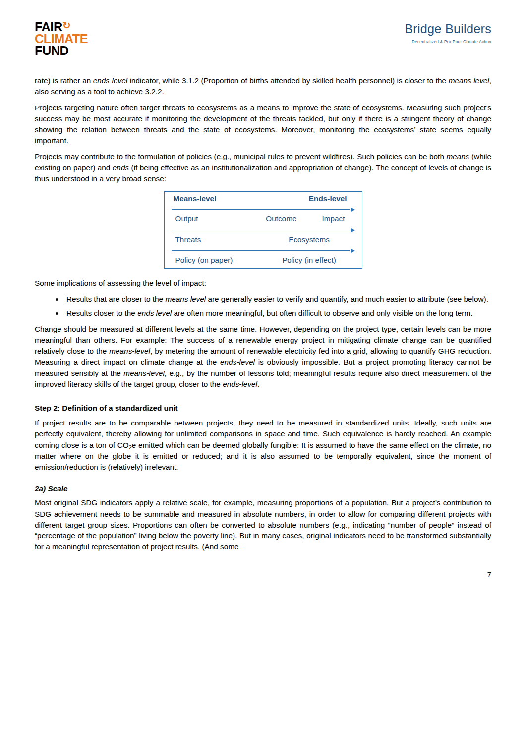FAIR↻ CLIMATE FUND
Bridge Builders
Decentralized & Pro-Poor Climate Action
rate) is rather an ends level indicator, while 3.1.2 (Proportion of births attended by skilled health personnel) is closer to the means level, also serving as a tool to achieve 3.2.2.
Projects targeting nature often target threats to ecosystems as a means to improve the state of ecosystems. Measuring such project’s success may be most accurate if monitoring the development of the threats tackled, but only if there is a stringent theory of change showing the relation between threats and the state of ecosystems. Moreover, monitoring the ecosystems’ state seems equally important.
Projects may contribute to the formulation of policies (e.g., municipal rules to prevent wildfires). Such policies can be both means (while existing on paper) and ends (if being effective as an institutionalization and appropriation of change). The concept of levels of change is thus understood in a very broad sense:
| Means-level | Ends-level |
| Output | Outcome | Impact |
| Threats | Ecosystems |
| Policy (on paper) | Policy (in effect) |
Some implications of assessing the level of impact:
Results that are closer to the means level are generally easier to verify and quantify, and much easier to attribute (see below).
Results closer to the ends level are often more meaningful, but often difficult to observe and only visible on the long term.
Change should be measured at different levels at the same time. However, depending on the project type, certain levels can be more meaningful than others. For example: The success of a renewable energy project in mitigating climate change can be quantified relatively close to the means-level, by metering the amount of renewable electricity fed into a grid, allowing to quantify GHG reduction. Measuring a direct impact on climate change at the ends-level is obviously impossible. But a project promoting literacy cannot be measured sensibly at the means-level, e.g., by the number of lessons told; meaningful results require also direct measurement of the improved literacy skills of the target group, closer to the ends-level.
Step 2: Definition of a standardized unit
If project results are to be comparable between projects, they need to be measured in standardized units. Ideally, such units are perfectly equivalent, thereby allowing for unlimited comparisons in space and time. Such equivalence is hardly reached. An example coming close is a ton of CO2e emitted which can be deemed globally fungible: It is assumed to have the same effect on the climate, no matter where on the globe it is emitted or reduced; and it is also assumed to be temporally equivalent, since the moment of emission/reduction is (relatively) irrelevant.
2a) Scale
Most original SDG indicators apply a relative scale, for example, measuring proportions of a population. But a project’s contribution to SDG achievement needs to be summable and measured in absolute numbers, in order to allow for comparing different projects with different target group sizes. Proportions can often be converted to absolute numbers (e.g., indicating “number of people” instead of “percentage of the population” living below the poverty line). But in many cases, original indicators need to be transformed substantially for a meaningful representation of project results. (And some
7